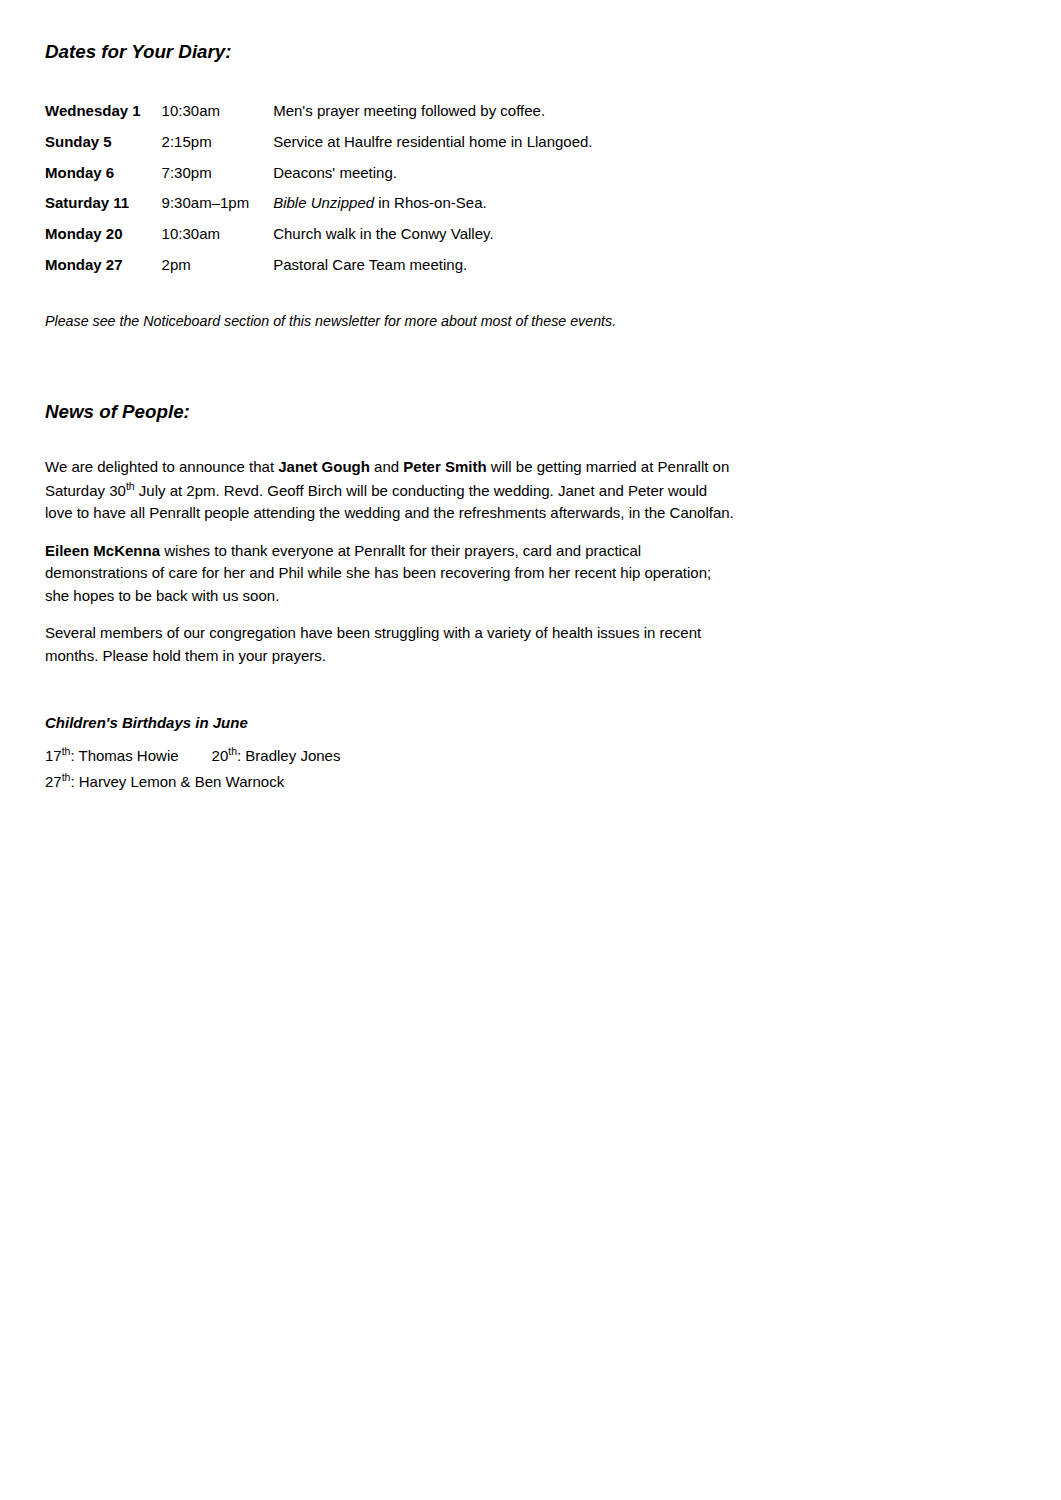Dates for Your Diary:
| Wednesday 1 | 10:30am | Men's prayer meeting followed by coffee. |
| Sunday 5 | 2:15pm | Service at Haulfre residential home in Llangoed. |
| Monday 6 | 7:30pm | Deacons' meeting. |
| Saturday 11 | 9:30am–1pm | Bible Unzipped in Rhos-on-Sea. |
| Monday 20 | 10:30am | Church walk in the Conwy Valley. |
| Monday 27 | 2pm | Pastoral Care Team meeting. |
Please see the Noticeboard section of this newsletter for more about most of these events.
News of People:
We are delighted to announce that Janet Gough and Peter Smith will be getting married at Penrallt on Saturday 30th July at 2pm. Revd. Geoff Birch will be conducting the wedding. Janet and Peter would love to have all Penrallt people attending the wedding and the refreshments afterwards, in the Canolfan.
Eileen McKenna wishes to thank everyone at Penrallt for their prayers, card and practical demonstrations of care for her and Phil while she has been recovering from her recent hip operation; she hopes to be back with us soon.
Several members of our congregation have been struggling with a variety of health issues in recent months. Please hold them in your prayers.
Children's Birthdays in June
17th: Thomas Howie 20th: Bradley Jones
27th: Harvey Lemon & Ben Warnock